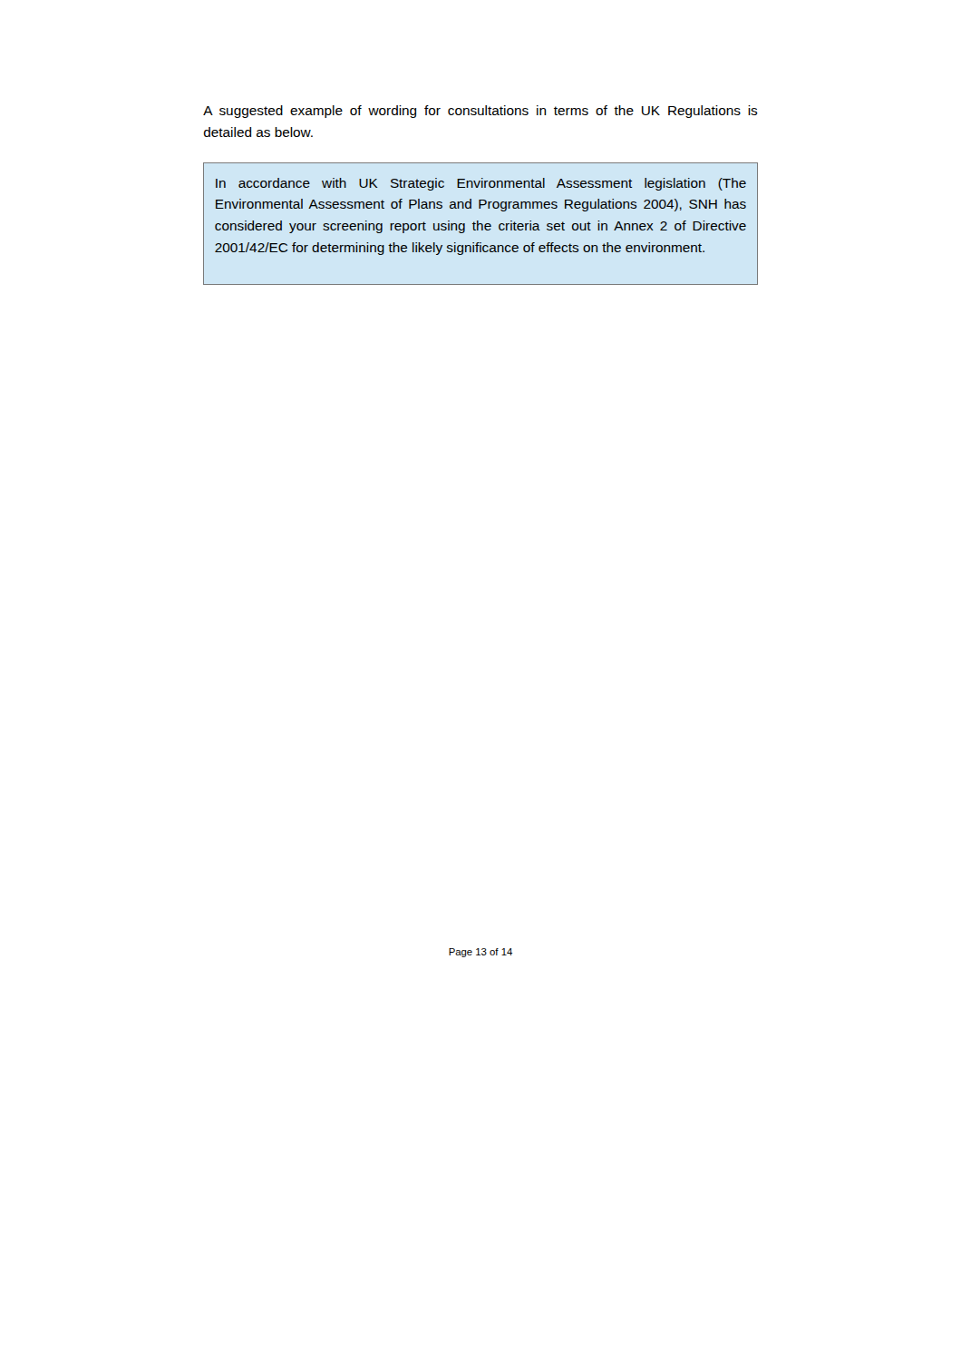A suggested example of wording for consultations in terms of the UK Regulations is detailed as below.
In accordance with UK Strategic Environmental Assessment legislation (The Environmental Assessment of Plans and Programmes Regulations 2004), SNH has considered your screening report using the criteria set out in Annex 2 of Directive 2001/42/EC for determining the likely significance of effects on the environment.
Page 13 of 14